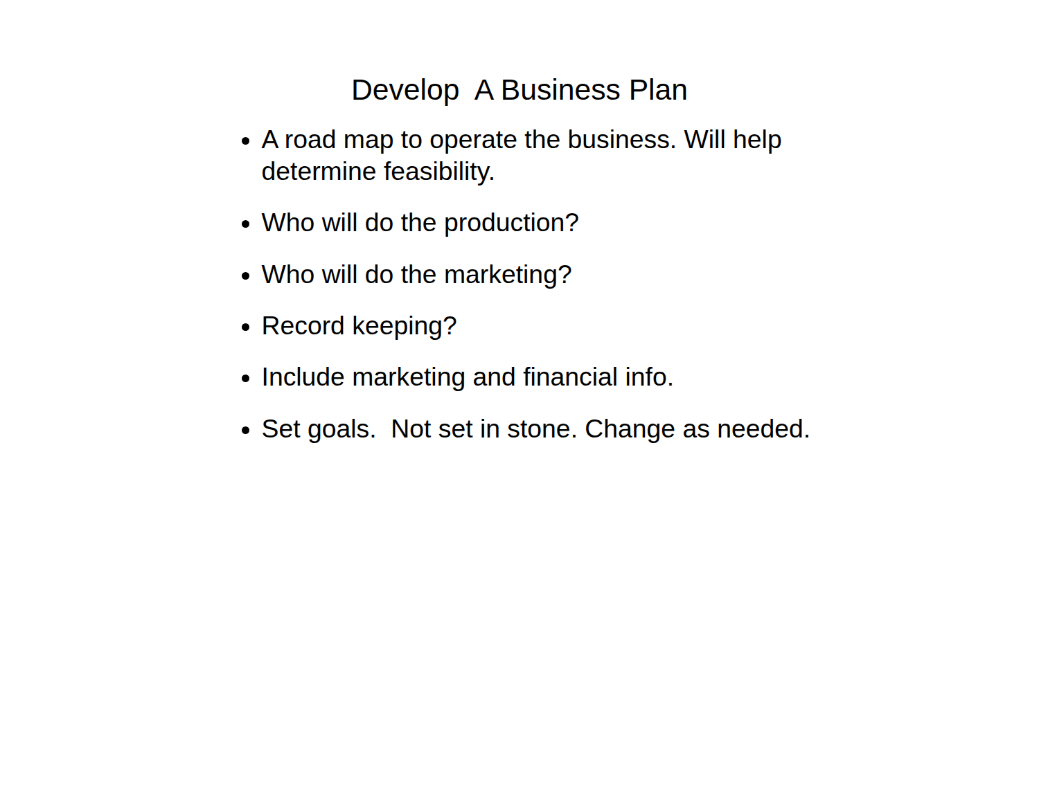Develop A Business Plan
A road map to operate the business. Will help determine feasibility.
Who will do the production?
Who will do the marketing?
Record keeping?
Include marketing and financial info.
Set goals. Not set in stone. Change as needed.